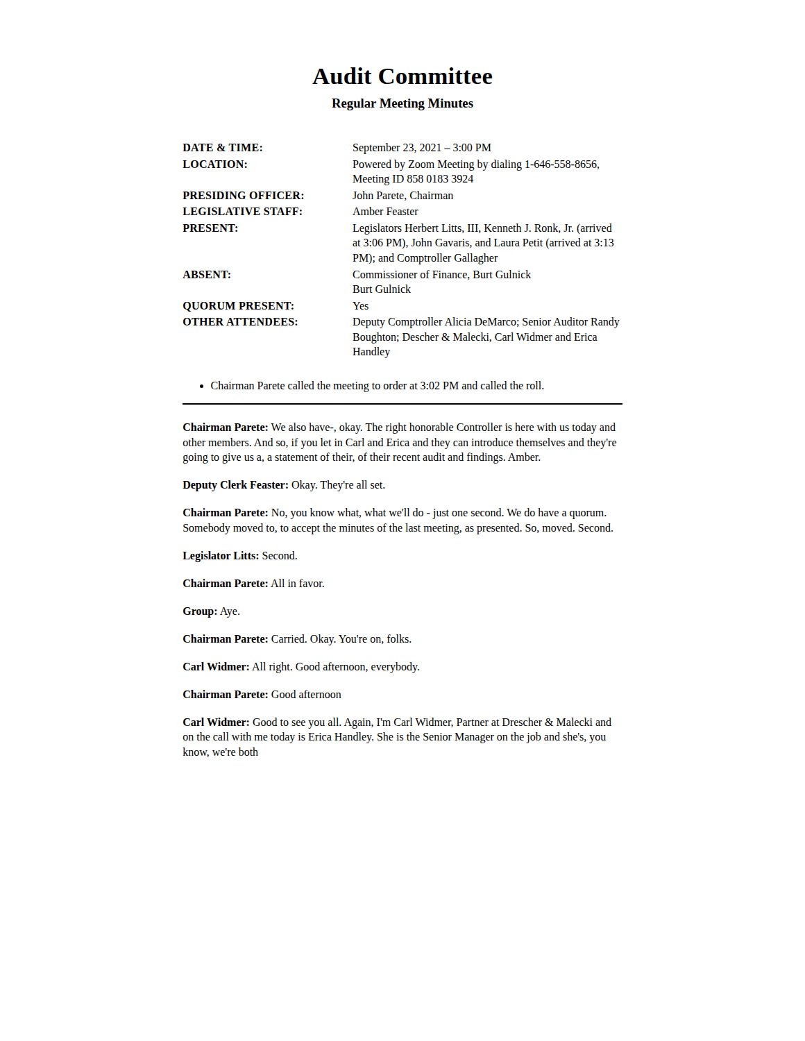Audit Committee
Regular Meeting Minutes
| DATE & TIME: | September 23, 2021 – 3:00 PM |
| LOCATION: | Powered by Zoom Meeting by dialing 1-646-558-8656, Meeting ID 858 0183 3924 |
| PRESIDING OFFICER: | John Parete, Chairman |
| LEGISLATIVE STAFF: | Amber Feaster |
| PRESENT: | Legislators Herbert Litts, III, Kenneth J. Ronk, Jr. (arrived at 3:06 PM), John Gavaris, and Laura Petit (arrived at 3:13 PM); and Comptroller Gallagher |
| ABSENT: | Commissioner of Finance, Burt Gulnick Burt Gulnick |
| QUORUM PRESENT: | Yes |
| OTHER ATTENDEES: | Deputy Comptroller Alicia DeMarco; Senior Auditor Randy Boughton; Descher & Malecki, Carl Widmer and Erica Handley |
Chairman Parete called the meeting to order at 3:02 PM and called the roll.
Chairman Parete: We also have-, okay. The right honorable Controller is here with us today and other members. And so, if you let in Carl and Erica and they can introduce themselves and they're going to give us a, a statement of their, of their recent audit and findings. Amber.
Deputy Clerk Feaster: Okay. They're all set.
Chairman Parete: No, you know what, what we'll do - just one second. We do have a quorum. Somebody moved to, to accept the minutes of the last meeting, as presented. So, moved. Second.
Legislator Litts: Second.
Chairman Parete: All in favor.
Group: Aye.
Chairman Parete: Carried. Okay. You're on, folks.
Carl Widmer: All right. Good afternoon, everybody.
Chairman Parete: Good afternoon
Carl Widmer: Good to see you all. Again, I'm Carl Widmer, Partner at Drescher & Malecki and on the call with me today is Erica Handley. She is the Senior Manager on the job and she's, you know, we're both